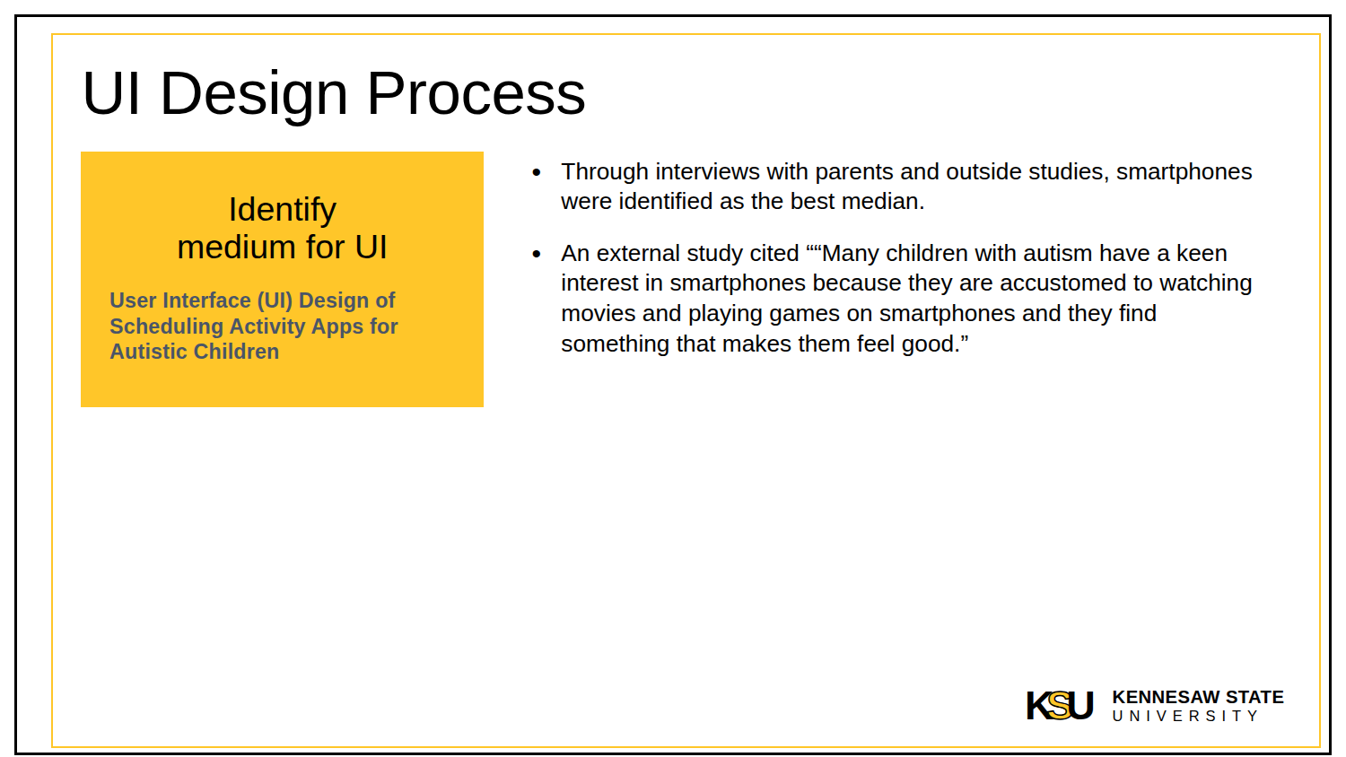UI Design Process
Identify
medium for UI
User Interface (UI) Design of Scheduling Activity Apps for Autistic Children
Through interviews with parents and outside studies, smartphones were identified as the best median.
An external study cited ““Many children with autism have a keen interest in smartphones because they are accustomed to watching movies and playing games on smartphones and they find something that makes them feel good.”
KSU
KENNESAW STATE
UNIVERSITY